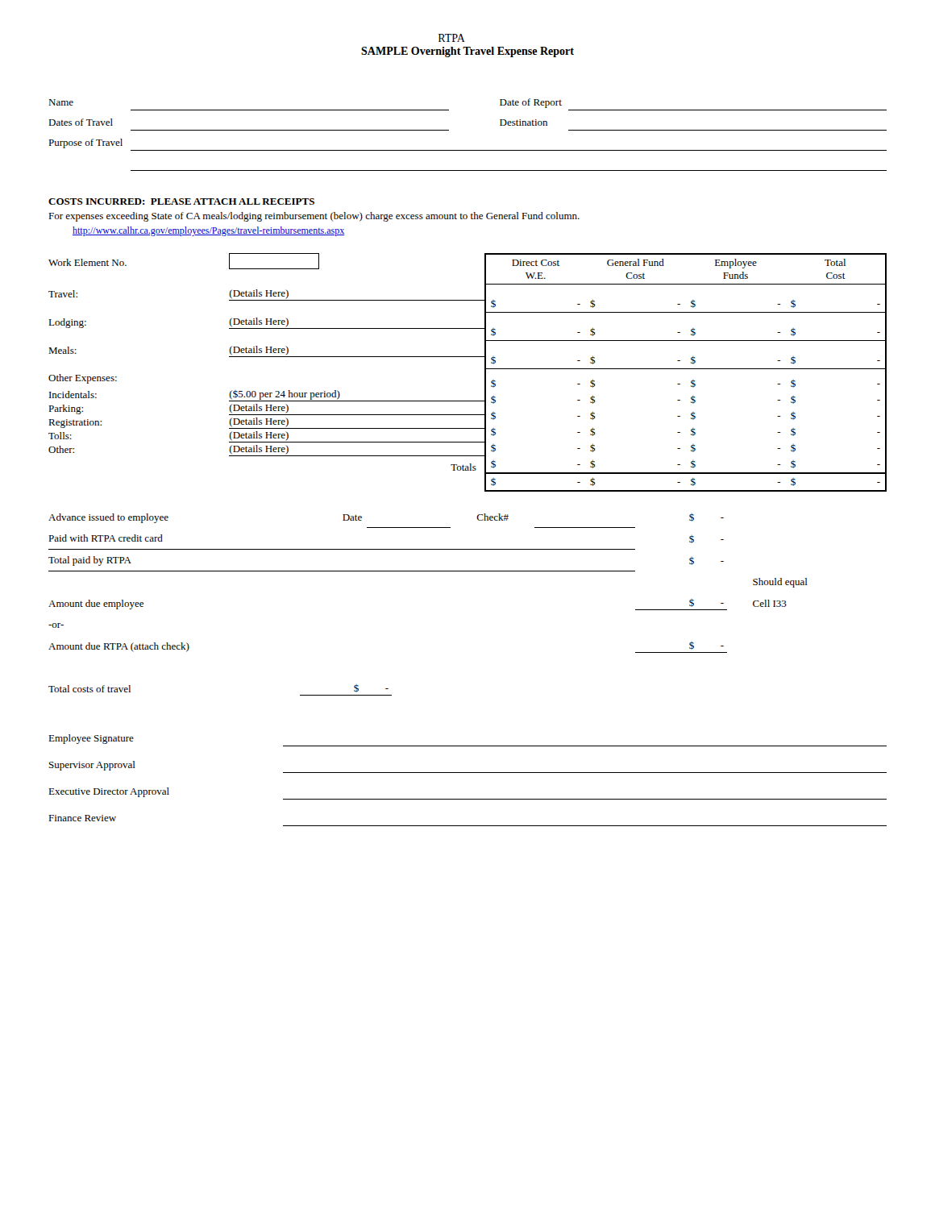RTPA
SAMPLE Overnight Travel Expense Report
| Name | | | Date of Report | |
| Dates of Travel | | | Destination | |
| Purpose of Travel | |
COSTS INCURRED: PLEASE ATTACH ALL RECEIPTS
For expenses exceeding State of CA meals/lodging reimbursement (below) charge excess amount to the General Fund column.
http://www.calhr.ca.gov/employees/Pages/travel-reimbursements.aspx
| / Work Element No. / / / Travel: / (Details Here) / / Lodging: / (Details Here) / / Meals: / (Details Here) / / Other Expenses: / / Incidentals: / ($5.00 per 24 hour period) / / Parking: / (Details Here) / / Registration: / (Details Here) / / Tolls: / (Details Here) / / Other: / (Details Here) / / Totals / | / Direct Cost W.E. / General Fund Cost / Employee Funds / Total Cost / / --- / --- / --- / --- / / $ - / $ - / $ - / $ - / / $ - / $ - / $ - / $ - / / $ - / $ - / $ - / $ - / / $ - / $ - / $ - / $ - / / $ - / $ - / $ - / $ - / / $ - / $ - / $ - / $ - / / $ - / $ - / $ - / $ - / / $ - / $ - / $ - / $ - / / $ - / $ - / $ - / $ - / / $ - / $ - / $ - / $ - / |
| Advance issued to employee | Date | | Check# | | $ - | |
| Paid with RTPA credit card | $ - | |
| Total paid by RTPA | $ - | |
| | | Should equal |
| Amount due employee | $ - | Cell I33 |
| -or- | | |
| Amount due RTPA (attach check) | $ - | |
| Total costs of travel | $ - | |
| Employee Signature | |
| Supervisor Approval | |
| Executive Director Approval | |
| Finance Review | |